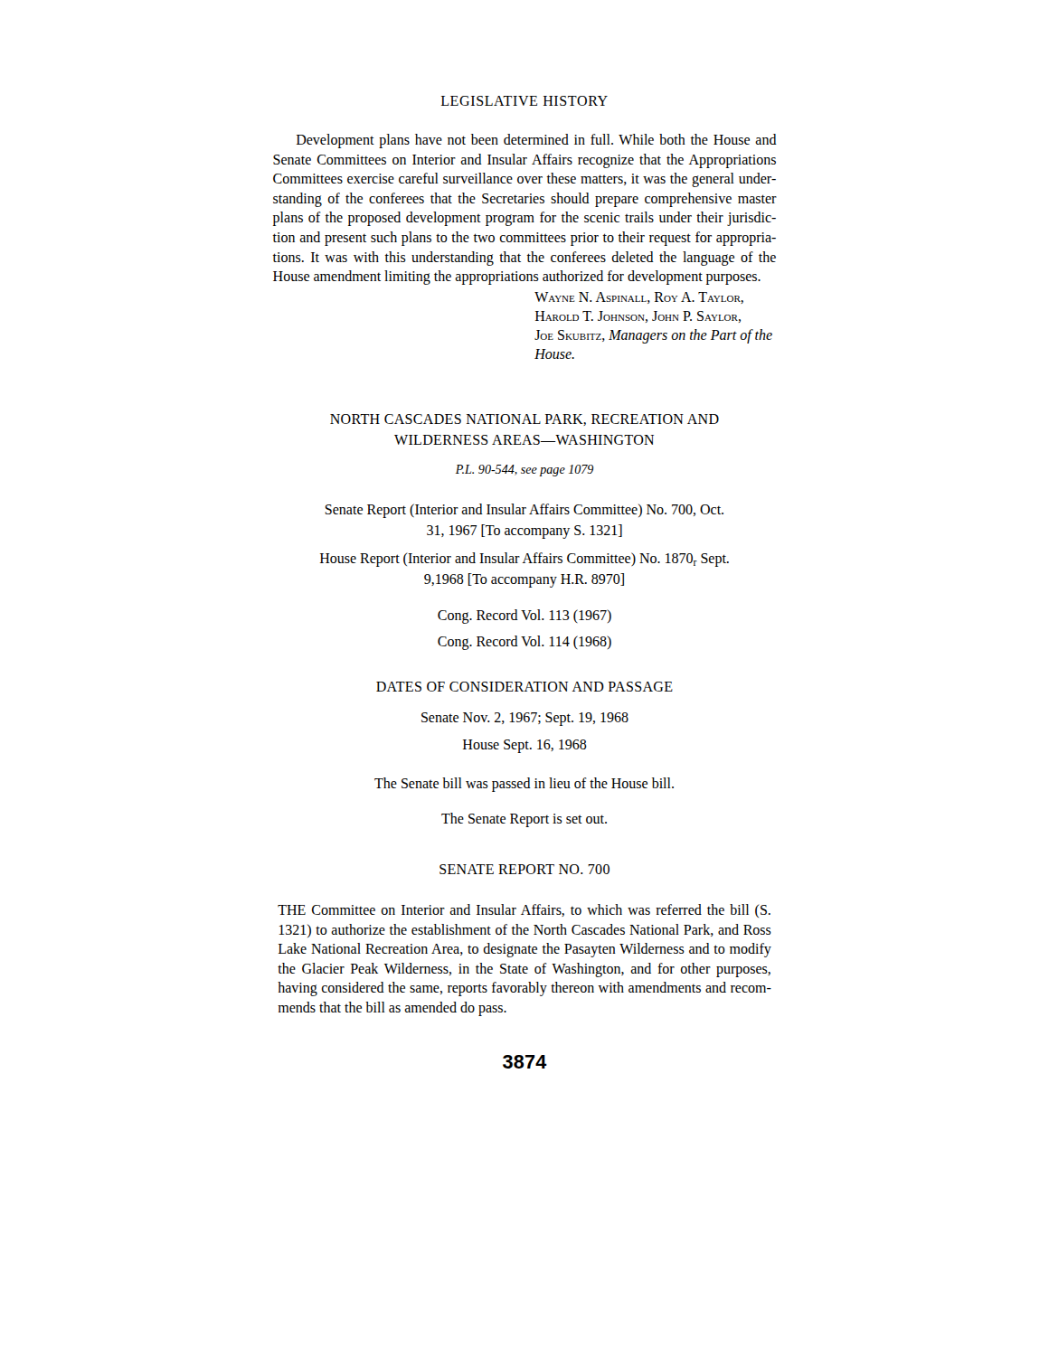LEGISLATIVE HISTORY
Development plans have not been determined in full. While both the House and Senate Committees on Interior and Insular Affairs recognize that the Appropriations Committees exercise careful surveillance over these matters, it was the general understanding of the conferees that the Secretaries should prepare comprehensive master plans of the proposed development program for the scenic trails under their jurisdiction and present such plans to the two committees prior to their request for appropriations. It was with this understanding that the conferees deleted the language of the House amendment limiting the appropriations authorized for development purposes.
Wayne N. Aspinall, Roy A. Taylor,
Harold T. Johnson, John P. Saylor,
Joe Skubitz, Managers on the Part of the House.
NORTH CASCADES NATIONAL PARK, RECREATION AND
WILDERNESS AREAS—WASHINGTON
P.L. 90-544, see page 1079
Senate Report (Interior and Insular Affairs Committee) No. 700, Oct.
31, 1967 [To accompany S. 1321]
House Report (Interior and Insular Affairs Committee) No. 1870r Sept.
9,1968 [To accompany H.R. 8970]
Cong. Record Vol. 113 (1967)
Cong. Record Vol. 114 (1968)
DATES OF CONSIDERATION AND PASSAGE
Senate Nov. 2, 1967; Sept. 19, 1968
House Sept. 16, 1968
The Senate bill was passed in lieu of the House bill.
The Senate Report is set out.
SENATE REPORT NO. 700
THE Committee on Interior and Insular Affairs, to which was referred the bill (S. 1321) to authorize the establishment of the North Cascades National Park, and Ross Lake National Recreation Area, to designate the Pasayten Wilderness and to modify the Glacier Peak Wilderness, in the State of Washington, and for other purposes, having considered the same, reports favorably thereon with amendments and recommends that the bill as amended do pass.
3874